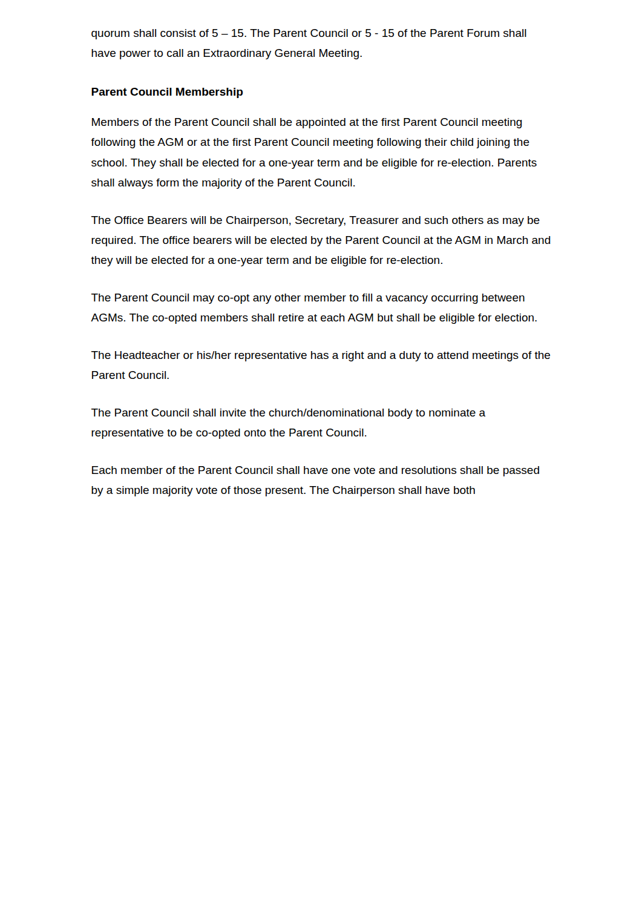quorum shall consist of 5 – 15. The Parent Council or 5 - 15 of the Parent Forum shall have power to call an Extraordinary General Meeting.
Parent Council Membership
Members of the Parent Council shall be appointed at the first Parent Council meeting following the AGM or at the first Parent Council meeting following their child joining the school. They shall be elected for a one-year term and be eligible for re-election. Parents shall always form the majority of the Parent Council.
The Office Bearers will be Chairperson, Secretary, Treasurer and such others as may be required. The office bearers will be elected by the Parent Council at the AGM in March and they will be elected for a one-year term and be eligible for re-election.
The Parent Council may co-opt any other member to fill a vacancy occurring between AGMs. The co-opted members shall retire at each AGM but shall be eligible for election.
The Headteacher or his/her representative has a right and a duty to attend meetings of the Parent Council.
The Parent Council shall invite the church/denominational body to nominate a representative to be co-opted onto the Parent Council.
Each member of the Parent Council shall have one vote and resolutions shall be passed by a simple majority vote of those present. The Chairperson shall have both